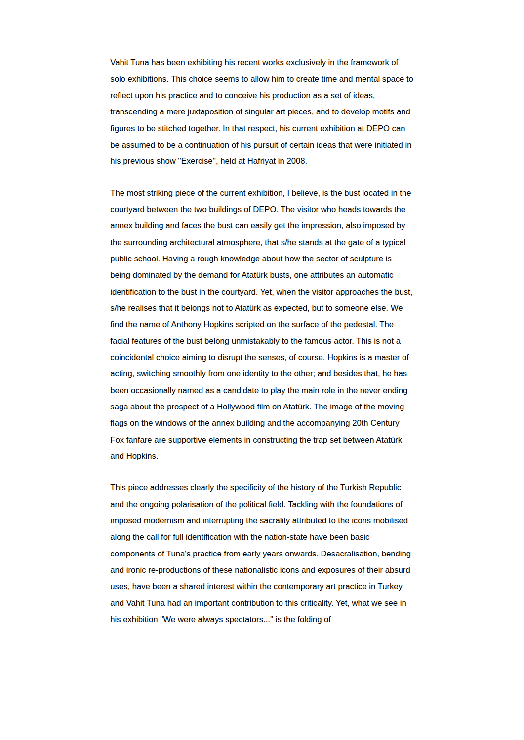Vahit Tuna has been exhibiting his recent works exclusively in the framework of solo exhibitions. This choice seems to allow him to create time and mental space to reflect upon his practice and to conceive his production as a set of ideas, transcending a mere juxtaposition of singular art pieces, and to develop motifs and figures to be stitched together. In that respect, his current exhibition at DEPO can be assumed to be a continuation of his pursuit of certain ideas that were initiated in his previous show ''Exercise'', held at Hafriyat in 2008.
The most striking piece of the current exhibition, I believe, is the bust located in the courtyard between the two buildings of DEPO. The visitor who heads towards the annex building and faces the bust can easily get the impression, also imposed by the surrounding architectural atmosphere, that s/he stands at the gate of a typical public school. Having a rough knowledge about how the sector of sculpture is being dominated by the demand for Atatürk busts, one attributes an automatic identification to the bust in the courtyard. Yet, when the visitor approaches the bust, s/he realises that it belongs not to Atatürk as expected, but to someone else. We find the name of Anthony Hopkins scripted on the surface of the pedestal. The facial features of the bust belong unmistakably to the famous actor. This is not a coincidental choice aiming to disrupt the senses, of course. Hopkins is a master of acting, switching smoothly from one identity to the other; and besides that, he has been occasionally named as a candidate to play the main role in the never ending saga about the prospect of a Hollywood film on Atatürk. The image of the moving flags on the windows of the annex building and the accompanying 20th Century Fox fanfare are supportive elements in constructing the trap set between Atatürk and Hopkins.
This piece addresses clearly the specificity of the history of the Turkish Republic and the ongoing polarisation of the political field. Tackling with the foundations of imposed modernism and interrupting the sacrality attributed to the icons mobilised along the call for full identification with the nation-state have been basic components of Tuna's practice from early years onwards. Desacralisation, bending and ironic re-productions of these nationalistic icons and exposures of their absurd uses, have been a shared interest within the contemporary art practice in Turkey and Vahit Tuna had an important contribution to this criticality. Yet, what we see in his exhibition ''We were always spectators...'' is the folding of